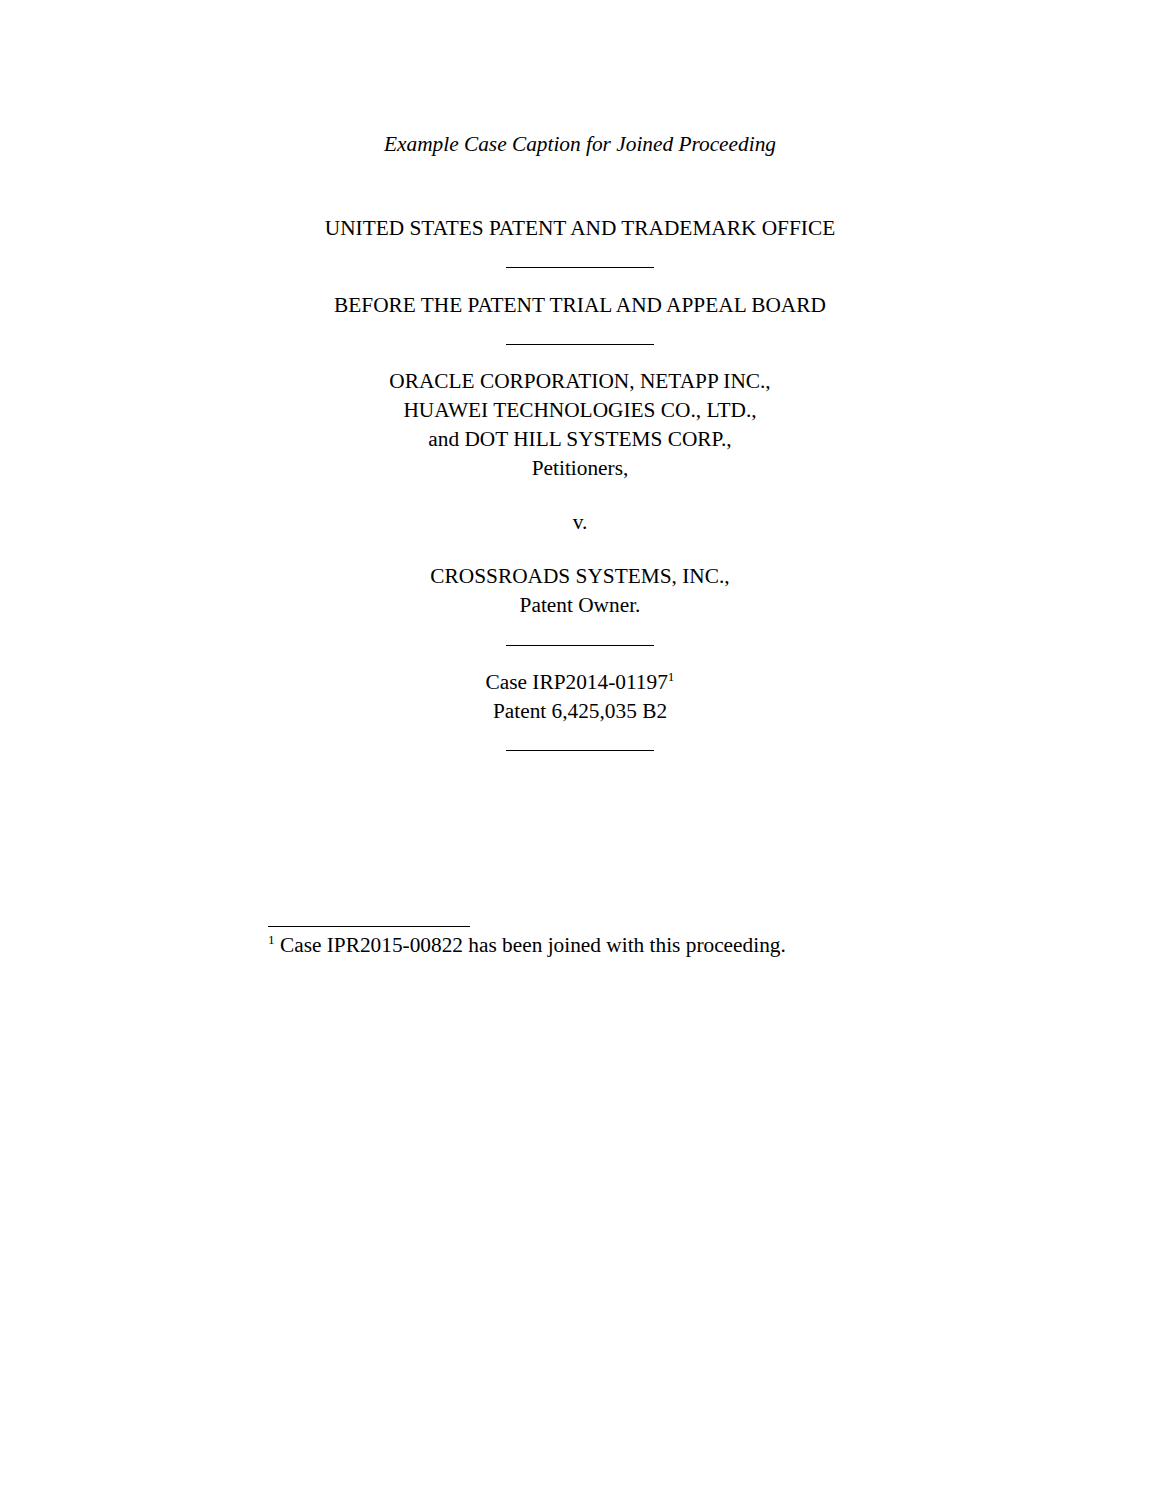Example Case Caption for Joined Proceeding
UNITED STATES PATENT AND TRADEMARK OFFICE
BEFORE THE PATENT TRIAL AND APPEAL BOARD
ORACLE CORPORATION, NETAPP INC.,
HUAWEI TECHNOLOGIES CO., LTD.,
and DOT HILL SYSTEMS CORP.,
Petitioners,
v.
CROSSROADS SYSTEMS, INC.,
Patent Owner.
Case IRP2014-011971
Patent 6,425,035 B2
1 Case IPR2015-00822 has been joined with this proceeding.